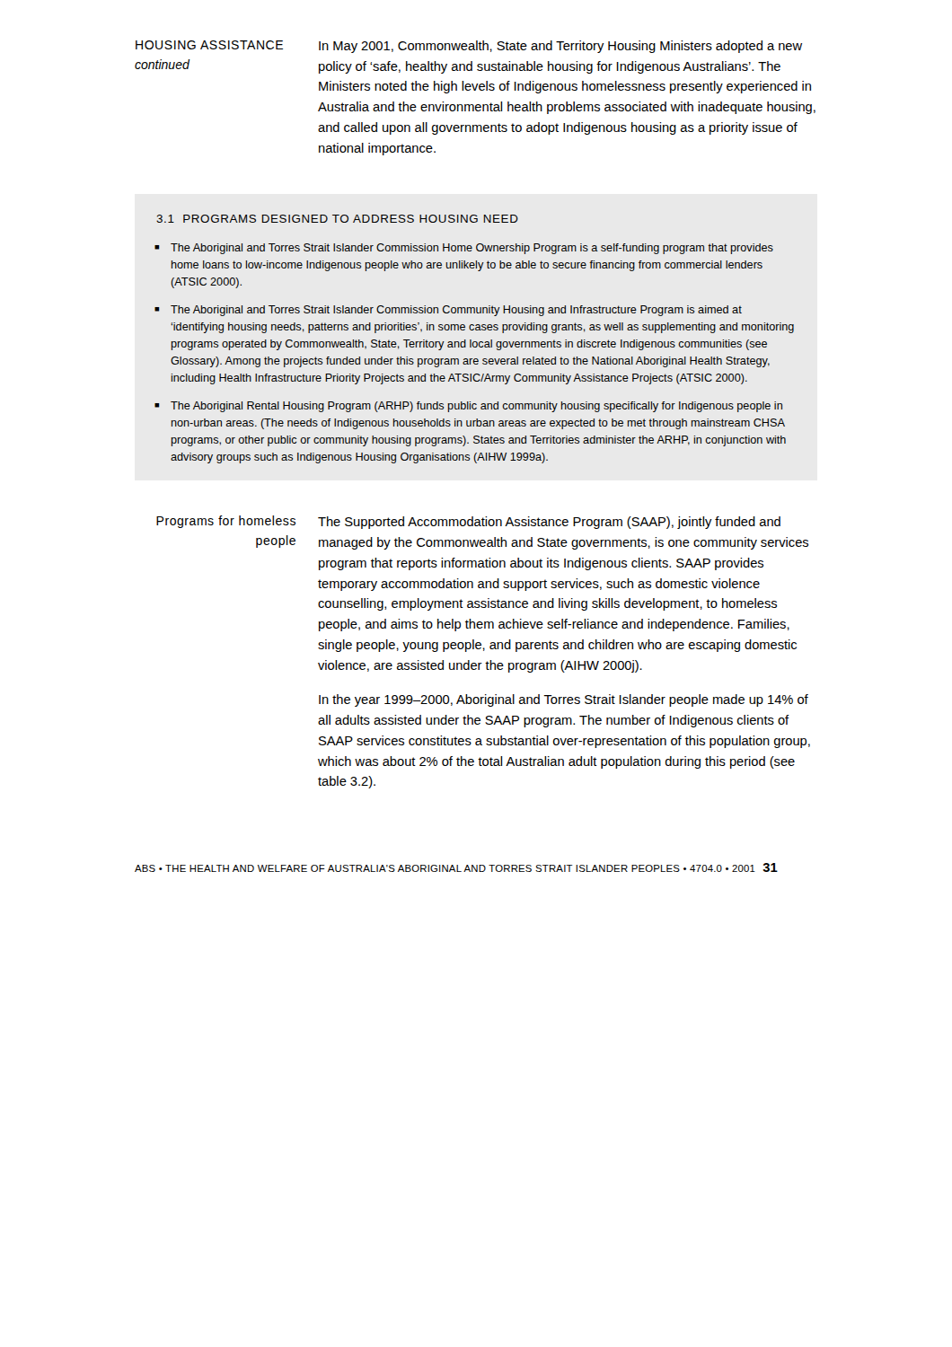HOUSING ASSISTANCE continued
In May 2001, Commonwealth, State and Territory Housing Ministers adopted a new policy of ‘safe, healthy and sustainable housing for Indigenous Australians’. The Ministers noted the high levels of Indigenous homelessness presently experienced in Australia and the environmental health problems associated with inadequate housing, and called upon all governments to adopt Indigenous housing as a priority issue of national importance.
3.1 PROGRAMS DESIGNED TO ADDRESS HOUSING NEED
The Aboriginal and Torres Strait Islander Commission Home Ownership Program is a self-funding program that provides home loans to low-income Indigenous people who are unlikely to be able to secure financing from commercial lenders (ATSIC 2000).
The Aboriginal and Torres Strait Islander Commission Community Housing and Infrastructure Program is aimed at ‘identifying housing needs, patterns and priorities’, in some cases providing grants, as well as supplementing and monitoring programs operated by Commonwealth, State, Territory and local governments in discrete Indigenous communities (see Glossary). Among the projects funded under this program are several related to the National Aboriginal Health Strategy, including Health Infrastructure Priority Projects and the ATSIC/Army Community Assistance Projects (ATSIC 2000).
The Aboriginal Rental Housing Program (ARHP) funds public and community housing specifically for Indigenous people in non-urban areas. (The needs of Indigenous households in urban areas are expected to be met through mainstream CHSA programs, or other public or community housing programs). States and Territories administer the ARHP, in conjunction with advisory groups such as Indigenous Housing Organisations (AIHW 1999a).
Programs for homeless people
The Supported Accommodation Assistance Program (SAAP), jointly funded and managed by the Commonwealth and State governments, is one community services program that reports information about its Indigenous clients. SAAP provides temporary accommodation and support services, such as domestic violence counselling, employment assistance and living skills development, to homeless people, and aims to help them achieve self-reliance and independence. Families, single people, young people, and parents and children who are escaping domestic violence, are assisted under the program (AIHW 2000j).
In the year 1999–2000, Aboriginal and Torres Strait Islander people made up 14% of all adults assisted under the SAAP program. The number of Indigenous clients of SAAP services constitutes a substantial over-representation of this population group, which was about 2% of the total Australian adult population during this period (see table 3.2).
ABS • THE HEALTH AND WELFARE OF AUSTRALIA'S ABORIGINAL AND TORRES STRAIT ISLANDER PEOPLES • 4704.0 • 2001 31